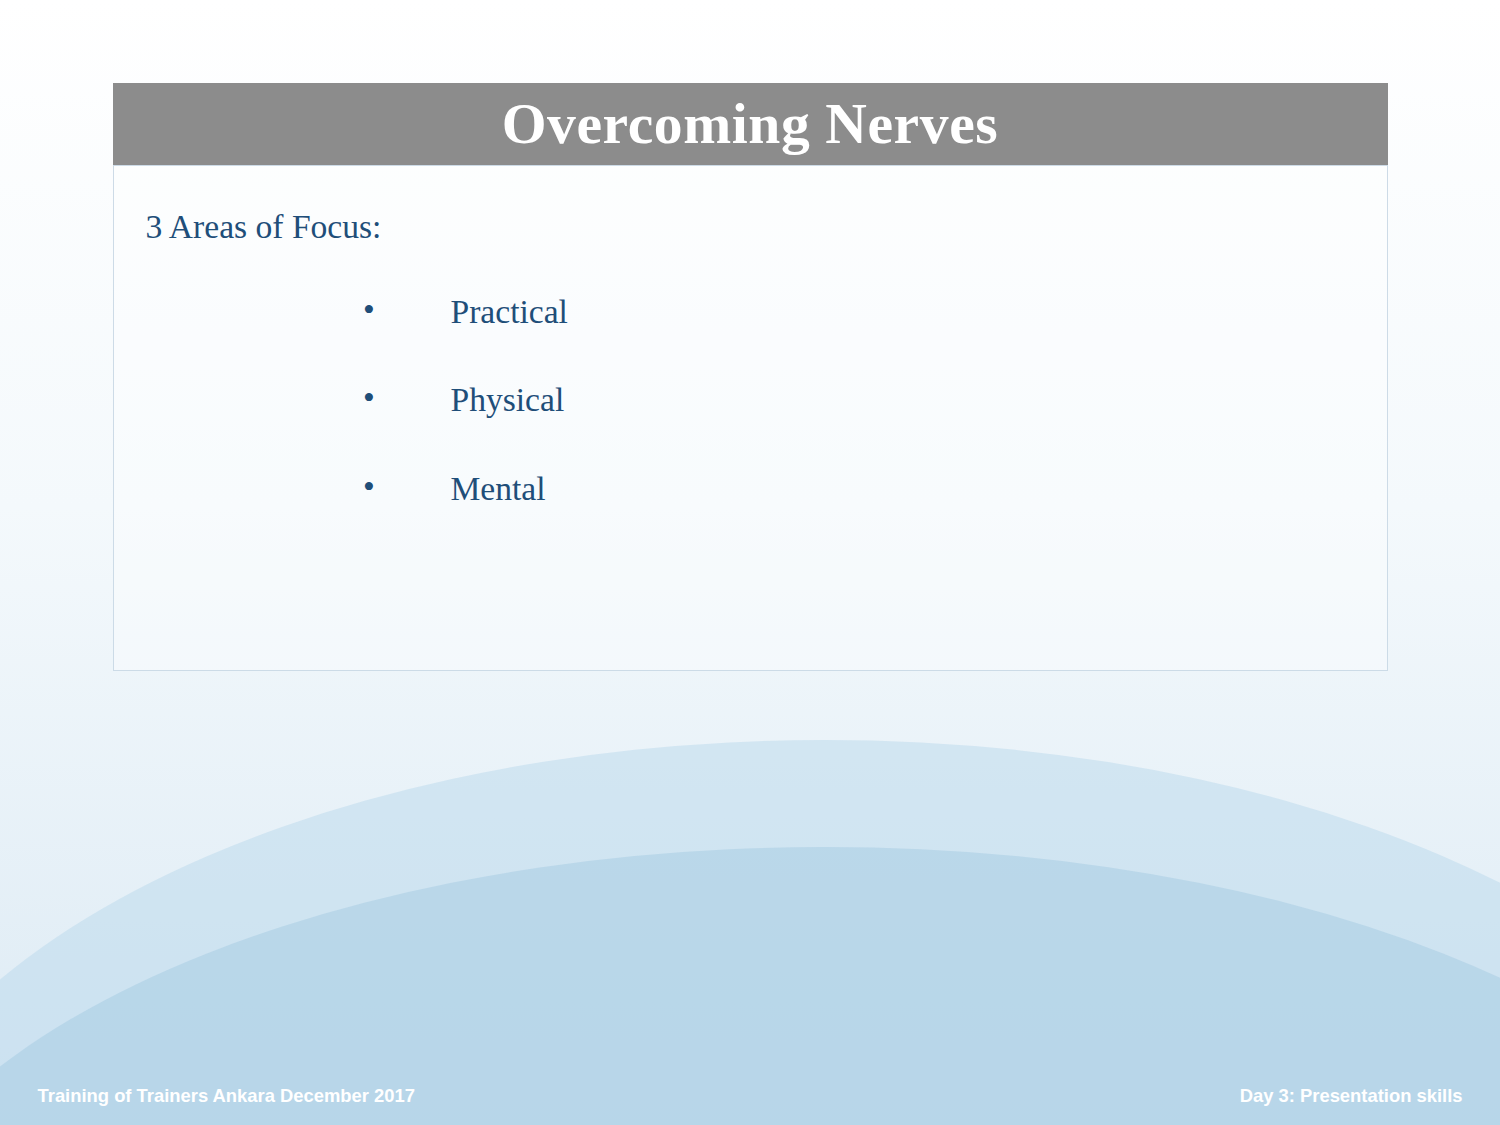Overcoming Nerves
3 Areas of Focus:
Practical
Physical
Mental
Training of Trainers Ankara December 2017
Day 3: Presentation skills